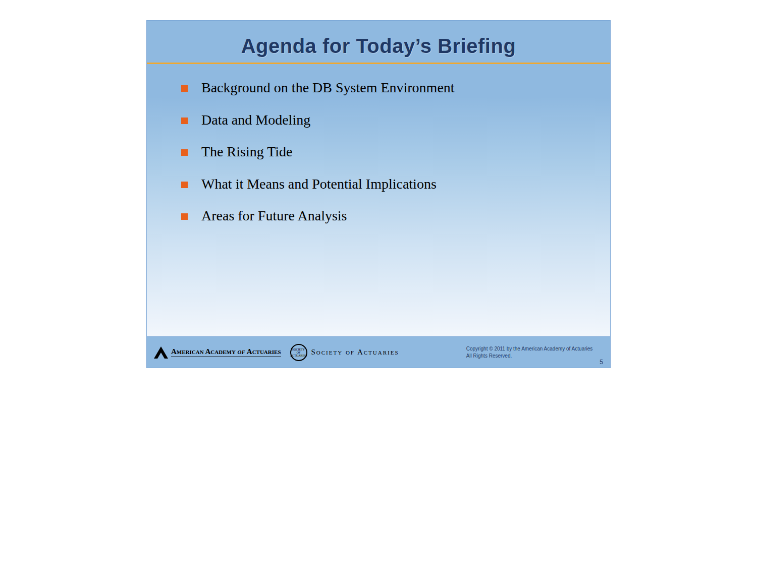Agenda for Today’s Briefing
Background on the DB System Environment
Data and Modeling
The Rising Tide
What it Means and Potential Implications
Areas for Future Analysis
American Academy of Actuaries
SOCIETY
OF
ACTUARIES
Society of Actuaries
Copyright © 2011 by the American Academy of Actuaries
All Rights Reserved.
5